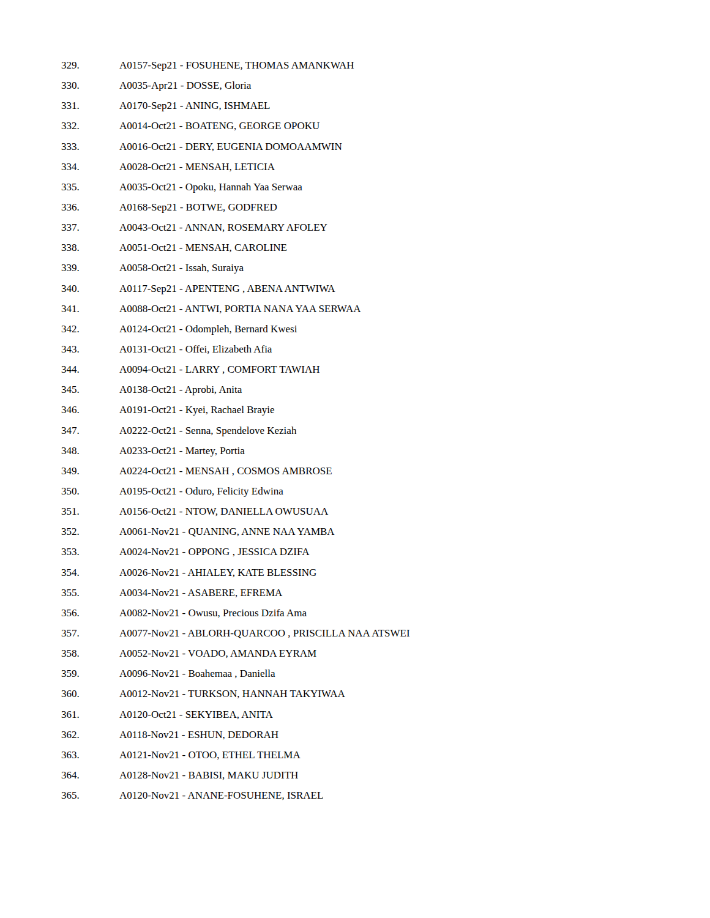329. A0157-Sep21 - FOSUHENE, THOMAS AMANKWAH
330. A0035-Apr21 - DOSSE, Gloria
331. A0170-Sep21 - ANING, ISHMAEL
332. A0014-Oct21 - BOATENG, GEORGE OPOKU
333. A0016-Oct21 - DERY, EUGENIA DOMOAAMWIN
334. A0028-Oct21 - MENSAH, LETICIA
335. A0035-Oct21 - Opoku, Hannah Yaa Serwaa
336. A0168-Sep21 - BOTWE, GODFRED
337. A0043-Oct21 - ANNAN, ROSEMARY AFOLEY
338. A0051-Oct21 - MENSAH, CAROLINE
339. A0058-Oct21 - Issah, Suraiya
340. A0117-Sep21 - APENTENG , ABENA ANTWIWA
341. A0088-Oct21 - ANTWI, PORTIA NANA YAA SERWAA
342. A0124-Oct21 - Odompleh, Bernard Kwesi
343. A0131-Oct21 - Offei, Elizabeth Afia
344. A0094-Oct21 - LARRY , COMFORT TAWIAH
345. A0138-Oct21 - Aprobi, Anita
346. A0191-Oct21 - Kyei, Rachael Brayie
347. A0222-Oct21 - Senna, Spendelove Keziah
348. A0233-Oct21 - Martey, Portia
349. A0224-Oct21 - MENSAH , COSMOS AMBROSE
350. A0195-Oct21 - Oduro, Felicity Edwina
351. A0156-Oct21 - NTOW, DANIELLA OWUSUAA
352. A0061-Nov21 - QUANING, ANNE NAA YAMBA
353. A0024-Nov21 - OPPONG , JESSICA DZIFA
354. A0026-Nov21 - AHIALEY, KATE BLESSING
355. A0034-Nov21 - ASABERE, EFREMA
356. A0082-Nov21 - Owusu, Precious Dzifa Ama
357. A0077-Nov21 - ABLORH-QUARCOO , PRISCILLA NAA ATSWEI
358. A0052-Nov21 - VOADO, AMANDA EYRAM
359. A0096-Nov21 - Boahemaa , Daniella
360. A0012-Nov21 - TURKSON, HANNAH TAKYIWAA
361. A0120-Oct21 - SEKYIBEA, ANITA
362. A0118-Nov21 - ESHUN, DEDORAH
363. A0121-Nov21 - OTOO, ETHEL THELMA
364. A0128-Nov21 - BABISI, MAKU JUDITH
365. A0120-Nov21 - ANANE-FOSUHENE, ISRAEL